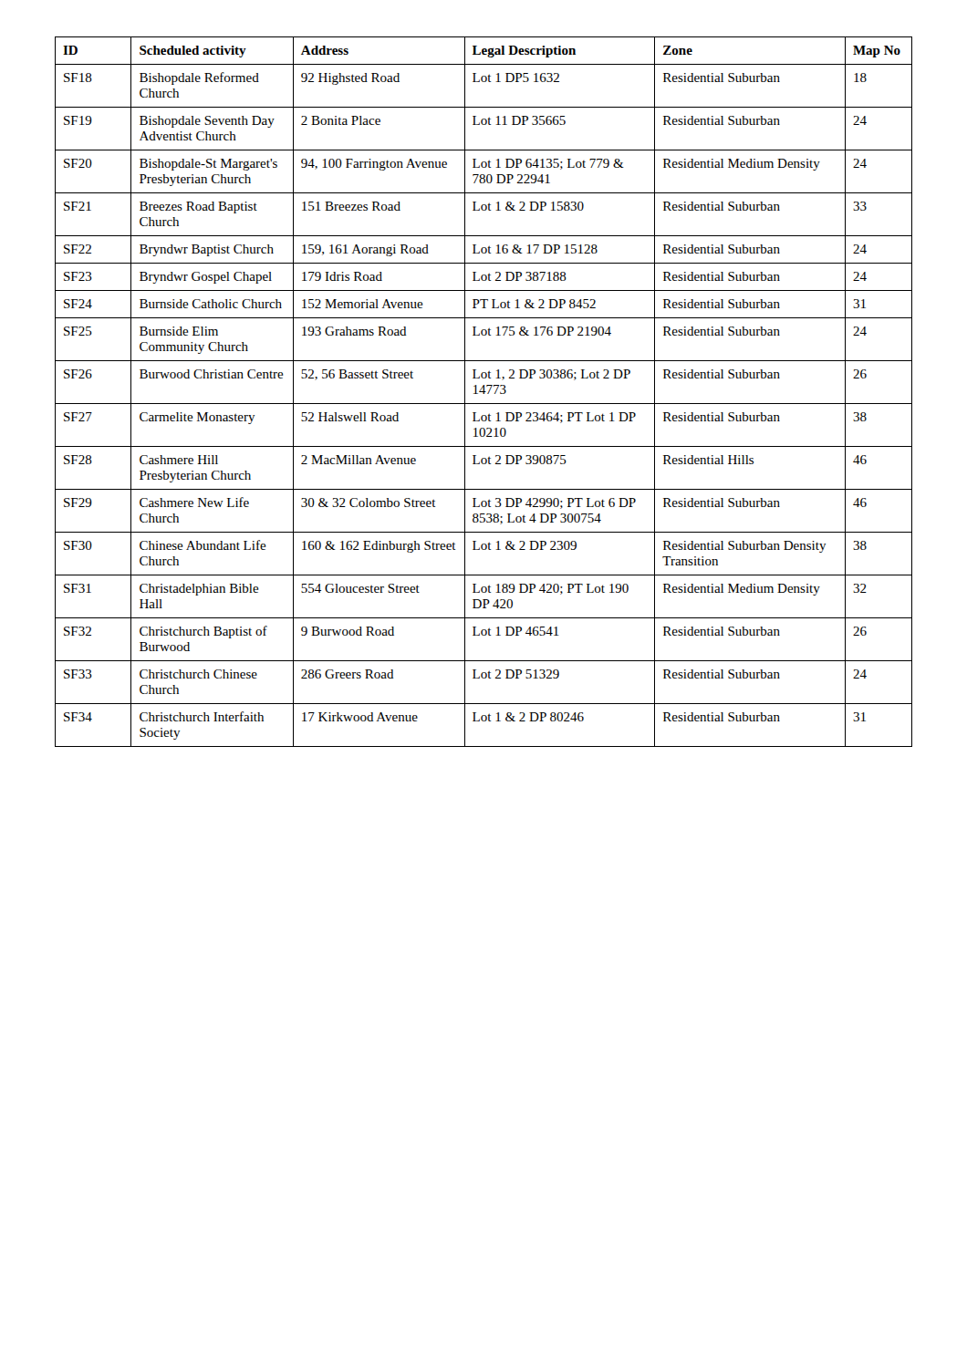| ID | Scheduled activity | Address | Legal Description | Zone | Map No |
| --- | --- | --- | --- | --- | --- |
| SF18 | Bishopdale Reformed Church | 92 Highsted Road | Lot 1 DP5 1632 | Residential Suburban | 18 |
| SF19 | Bishopdale Seventh Day Adventist Church | 2 Bonita Place | Lot 11 DP 35665 | Residential Suburban | 24 |
| SF20 | Bishopdale-St Margaret's Presbyterian Church | 94, 100 Farrington Avenue | Lot 1 DP 64135; Lot 779 & 780 DP 22941 | Residential Medium Density | 24 |
| SF21 | Breezes Road Baptist Church | 151 Breezes Road | Lot 1 & 2 DP 15830 | Residential Suburban | 33 |
| SF22 | Bryndwr Baptist Church | 159, 161 Aorangi Road | Lot 16 & 17 DP 15128 | Residential Suburban | 24 |
| SF23 | Bryndwr Gospel Chapel | 179 Idris Road | Lot 2 DP 387188 | Residential Suburban | 24 |
| SF24 | Burnside Catholic Church | 152 Memorial Avenue | PT Lot 1 & 2 DP 8452 | Residential Suburban | 31 |
| SF25 | Burnside Elim Community Church | 193 Grahams Road | Lot 175 & 176 DP 21904 | Residential Suburban | 24 |
| SF26 | Burwood Christian Centre | 52, 56 Bassett Street | Lot 1, 2 DP 30386; Lot 2 DP 14773 | Residential Suburban | 26 |
| SF27 | Carmelite Monastery | 52 Halswell Road | Lot 1 DP 23464; PT Lot 1 DP 10210 | Residential Suburban | 38 |
| SF28 | Cashmere Hill Presbyterian Church | 2 MacMillan Avenue | Lot 2 DP 390875 | Residential Hills | 46 |
| SF29 | Cashmere New Life Church | 30 & 32 Colombo Street | Lot 3 DP 42990; PT Lot 6 DP 8538; Lot 4 DP 300754 | Residential Suburban | 46 |
| SF30 | Chinese Abundant Life Church | 160 & 162 Edinburgh Street | Lot 1 & 2 DP 2309 | Residential Suburban Density Transition | 38 |
| SF31 | Christadelphian Bible Hall | 554 Gloucester Street | Lot 189 DP 420; PT Lot 190 DP 420 | Residential Medium Density | 32 |
| SF32 | Christchurch Baptist of Burwood | 9 Burwood Road | Lot 1 DP 46541 | Residential Suburban | 26 |
| SF33 | Christchurch Chinese Church | 286 Greers Road | Lot 2 DP 51329 | Residential Suburban | 24 |
| SF34 | Christchurch Interfaith Society | 17 Kirkwood Avenue | Lot 1 & 2 DP 80246 | Residential Suburban | 31 |